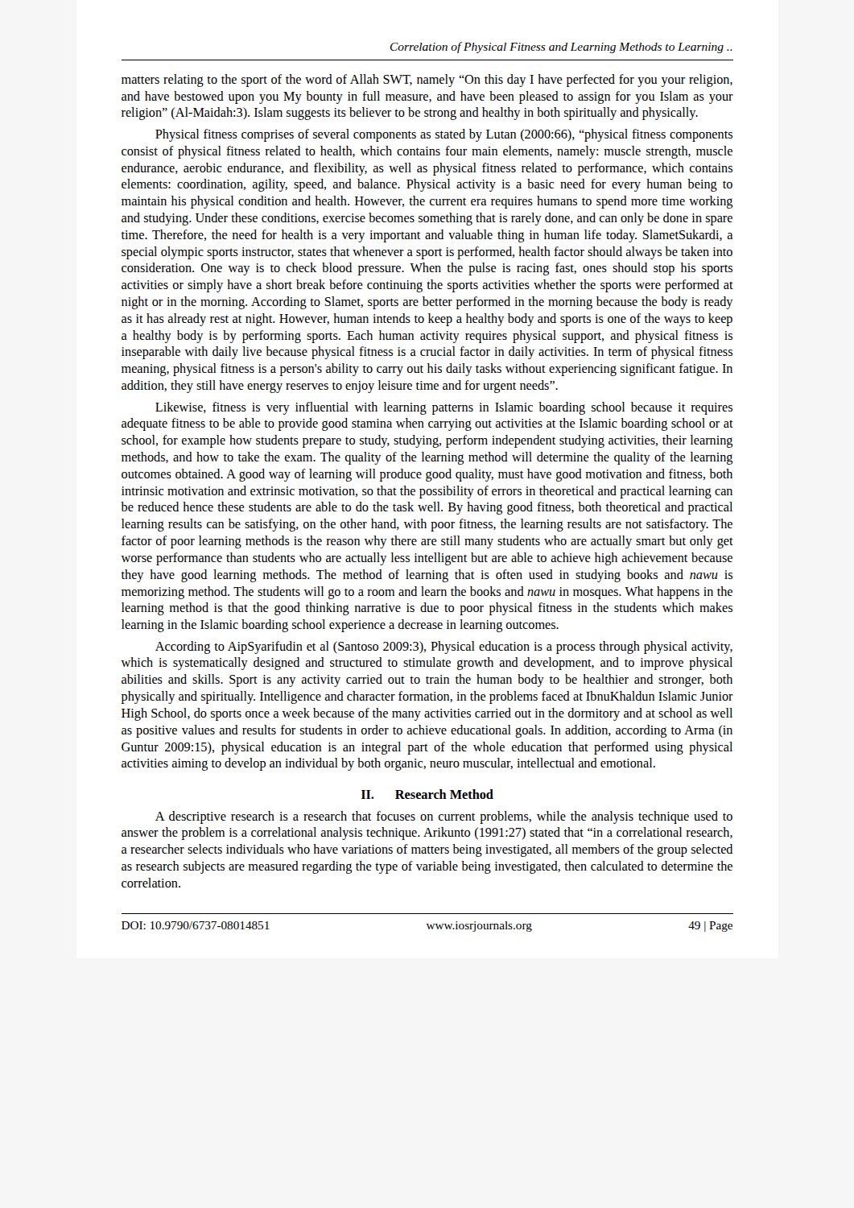Correlation of Physical Fitness and Learning Methods to Learning ..
matters relating to the sport of the word of Allah SWT, namely “On this day I have perfected for you your religion, and have bestowed upon you My bounty in full measure, and have been pleased to assign for you Islam as your religion” (Al-Maidah:3). Islam suggests its believer to be strong and healthy in both spiritually and physically.
Physical fitness comprises of several components as stated by Lutan (2000:66), “physical fitness components consist of physical fitness related to health, which contains four main elements, namely: muscle strength, muscle endurance, aerobic endurance, and flexibility, as well as physical fitness related to performance, which contains elements: coordination, agility, speed, and balance. Physical activity is a basic need for every human being to maintain his physical condition and health. However, the current era requires humans to spend more time working and studying. Under these conditions, exercise becomes something that is rarely done, and can only be done in spare time. Therefore, the need for health is a very important and valuable thing in human life today. SlametSukardi, a special olympic sports instructor, states that whenever a sport is performed, health factor should always be taken into consideration. One way is to check blood pressure. When the pulse is racing fast, ones should stop his sports activities or simply have a short break before continuing the sports activities whether the sports were performed at night or in the morning. According to Slamet, sports are better performed in the morning because the body is ready as it has already rest at night. However, human intends to keep a healthy body and sports is one of the ways to keep a healthy body is by performing sports. Each human activity requires physical support, and physical fitness is inseparable with daily live because physical fitness is a crucial factor in daily activities. In term of physical fitness meaning, physical fitness is a person's ability to carry out his daily tasks without experiencing significant fatigue. In addition, they still have energy reserves to enjoy leisure time and for urgent needs”.
Likewise, fitness is very influential with learning patterns in Islamic boarding school because it requires adequate fitness to be able to provide good stamina when carrying out activities at the Islamic boarding school or at school, for example how students prepare to study, studying, perform independent studying activities, their learning methods, and how to take the exam. The quality of the learning method will determine the quality of the learning outcomes obtained. A good way of learning will produce good quality, must have good motivation and fitness, both intrinsic motivation and extrinsic motivation, so that the possibility of errors in theoretical and practical learning can be reduced hence these students are able to do the task well. By having good fitness, both theoretical and practical learning results can be satisfying, on the other hand, with poor fitness, the learning results are not satisfactory. The factor of poor learning methods is the reason why there are still many students who are actually smart but only get worse performance than students who are actually less intelligent but are able to achieve high achievement because they have good learning methods. The method of learning that is often used in studying books and nawu is memorizing method. The students will go to a room and learn the books and nawu in mosques. What happens in the learning method is that the good thinking narrative is due to poor physical fitness in the students which makes learning in the Islamic boarding school experience a decrease in learning outcomes.
According to AipSyarifudin et al (Santoso 2009:3), Physical education is a process through physical activity, which is systematically designed and structured to stimulate growth and development, and to improve physical abilities and skills. Sport is any activity carried out to train the human body to be healthier and stronger, both physically and spiritually. Intelligence and character formation, in the problems faced at IbnuKhaldun Islamic Junior High School, do sports once a week because of the many activities carried out in the dormitory and at school as well as positive values and results for students in order to achieve educational goals. In addition, according to Arma (in Guntur 2009:15), physical education is an integral part of the whole education that performed using physical activities aiming to develop an individual by both organic, neuro muscular, intellectual and emotional.
II. Research Method
A descriptive research is a research that focuses on current problems, while the analysis technique used to answer the problem is a correlational analysis technique. Arikunto (1991:27) stated that “in a correlational research, a researcher selects individuals who have variations of matters being investigated, all members of the group selected as research subjects are measured regarding the type of variable being investigated, then calculated to determine the correlation.
DOI: 10.9790/6737-08014851 www.iosrjournals.org 49 | Page